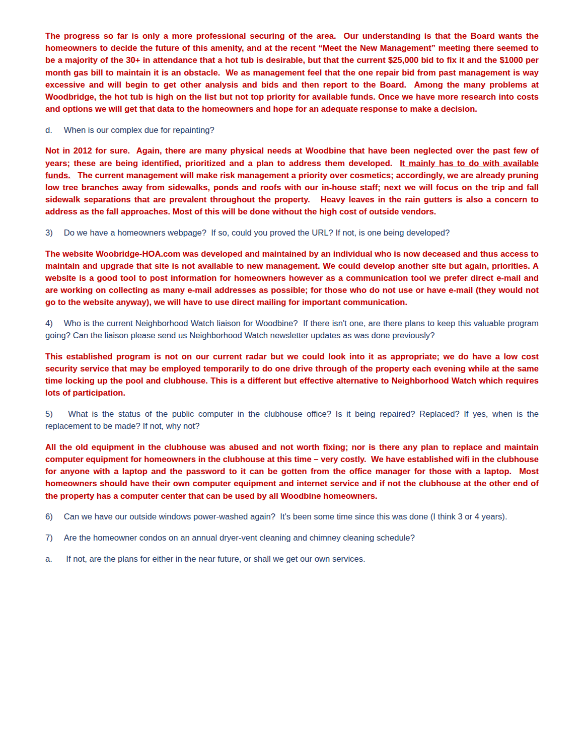The progress so far is only a more professional securing of the area. Our understanding is that the Board wants the homeowners to decide the future of this amenity, and at the recent “Meet the New Management” meeting there seemed to be a majority of the 30+ in attendance that a hot tub is desirable, but that the current $25,000 bid to fix it and the $1000 per month gas bill to maintain it is an obstacle. We as management feel that the one repair bid from past management is way excessive and will begin to get other analysis and bids and then report to the Board. Among the many problems at Woodbridge, the hot tub is high on the list but not top priority for available funds. Once we have more research into costs and options we will get that data to the homeowners and hope for an adequate response to make a decision.
d. When is our complex due for repainting?
Not in 2012 for sure. Again, there are many physical needs at Woodbine that have been neglected over the past few of years; these are being identified, prioritized and a plan to address them developed. It mainly has to do with available funds. The current management will make risk management a priority over cosmetics; accordingly, we are already pruning low tree branches away from sidewalks, ponds and roofs with our in-house staff; next we will focus on the trip and fall sidewalk separations that are prevalent throughout the property. Heavy leaves in the rain gutters is also a concern to address as the fall approaches. Most of this will be done without the high cost of outside vendors.
3) Do we have a homeowners webpage? If so, could you proved the URL? If not, is one being developed?
The website Woobridge-HOA.com was developed and maintained by an individual who is now deceased and thus access to maintain and upgrade that site is not available to new management. We could develop another site but again, priorities. A website is a good tool to post information for homeowners however as a communication tool we prefer direct e-mail and are working on collecting as many e-mail addresses as possible; for those who do not use or have e-mail (they would not go to the website anyway), we will have to use direct mailing for important communication.
4) Who is the current Neighborhood Watch liaison for Woodbine? If there isn't one, are there plans to keep this valuable program going? Can the liaison please send us Neighborhood Watch newsletter updates as was done previously?
This established program is not on our current radar but we could look into it as appropriate; we do have a low cost security service that may be employed temporarily to do one drive through of the property each evening while at the same time locking up the pool and clubhouse. This is a different but effective alternative to Neighborhood Watch which requires lots of participation.
5) What is the status of the public computer in the clubhouse office? Is it being repaired? Replaced? If yes, when is the replacement to be made? If not, why not?
All the old equipment in the clubhouse was abused and not worth fixing; nor is there any plan to replace and maintain computer equipment for homeowners in the clubhouse at this time – very costly. We have established wifi in the clubhouse for anyone with a laptop and the password to it can be gotten from the office manager for those with a laptop. Most homeowners should have their own computer equipment and internet service and if not the clubhouse at the other end of the property has a computer center that can be used by all Woodbine homeowners.
6) Can we have our outside windows power-washed again? It's been some time since this was done (I think 3 or 4 years).
7) Are the homeowner condos on an annual dryer-vent cleaning and chimney cleaning schedule?
a. If not, are the plans for either in the near future, or shall we get our own services.